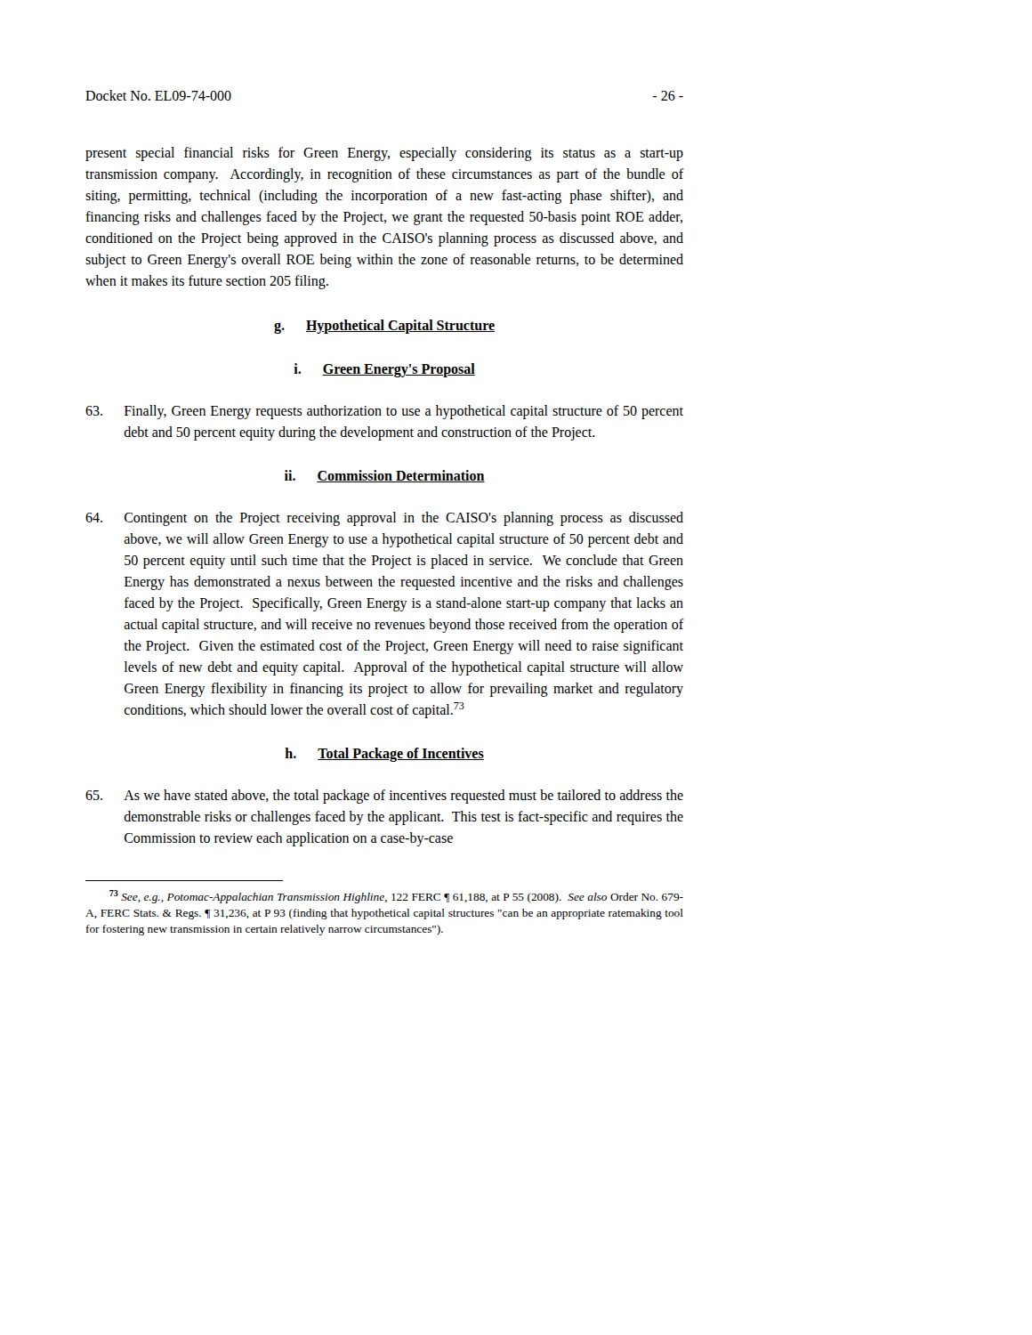Docket No. EL09-74-000 - 26 -
present special financial risks for Green Energy, especially considering its status as a start-up transmission company. Accordingly, in recognition of these circumstances as part of the bundle of siting, permitting, technical (including the incorporation of a new fast-acting phase shifter), and financing risks and challenges faced by the Project, we grant the requested 50-basis point ROE adder, conditioned on the Project being approved in the CAISO's planning process as discussed above, and subject to Green Energy's overall ROE being within the zone of reasonable returns, to be determined when it makes its future section 205 filing.
g. Hypothetical Capital Structure
i. Green Energy's Proposal
63.
Finally, Green Energy requests authorization to use a hypothetical capital structure of 50 percent debt and 50 percent equity during the development and construction of the Project.
ii. Commission Determination
64.
Contingent on the Project receiving approval in the CAISO's planning process as discussed above, we will allow Green Energy to use a hypothetical capital structure of 50 percent debt and 50 percent equity until such time that the Project is placed in service. We conclude that Green Energy has demonstrated a nexus between the requested incentive and the risks and challenges faced by the Project. Specifically, Green Energy is a stand-alone start-up company that lacks an actual capital structure, and will receive no revenues beyond those received from the operation of the Project. Given the estimated cost of the Project, Green Energy will need to raise significant levels of new debt and equity capital. Approval of the hypothetical capital structure will allow Green Energy flexibility in financing its project to allow for prevailing market and regulatory conditions, which should lower the overall cost of capital.73
h. Total Package of Incentives
65.
As we have stated above, the total package of incentives requested must be tailored to address the demonstrable risks or challenges faced by the applicant. This test is fact-specific and requires the Commission to review each application on a case-by-case
73 See, e.g., Potomac-Appalachian Transmission Highline, 122 FERC ¶ 61,188, at P 55 (2008). See also Order No. 679-A, FERC Stats. & Regs. ¶ 31,236, at P 93 (finding that hypothetical capital structures "can be an appropriate ratemaking tool for fostering new transmission in certain relatively narrow circumstances").